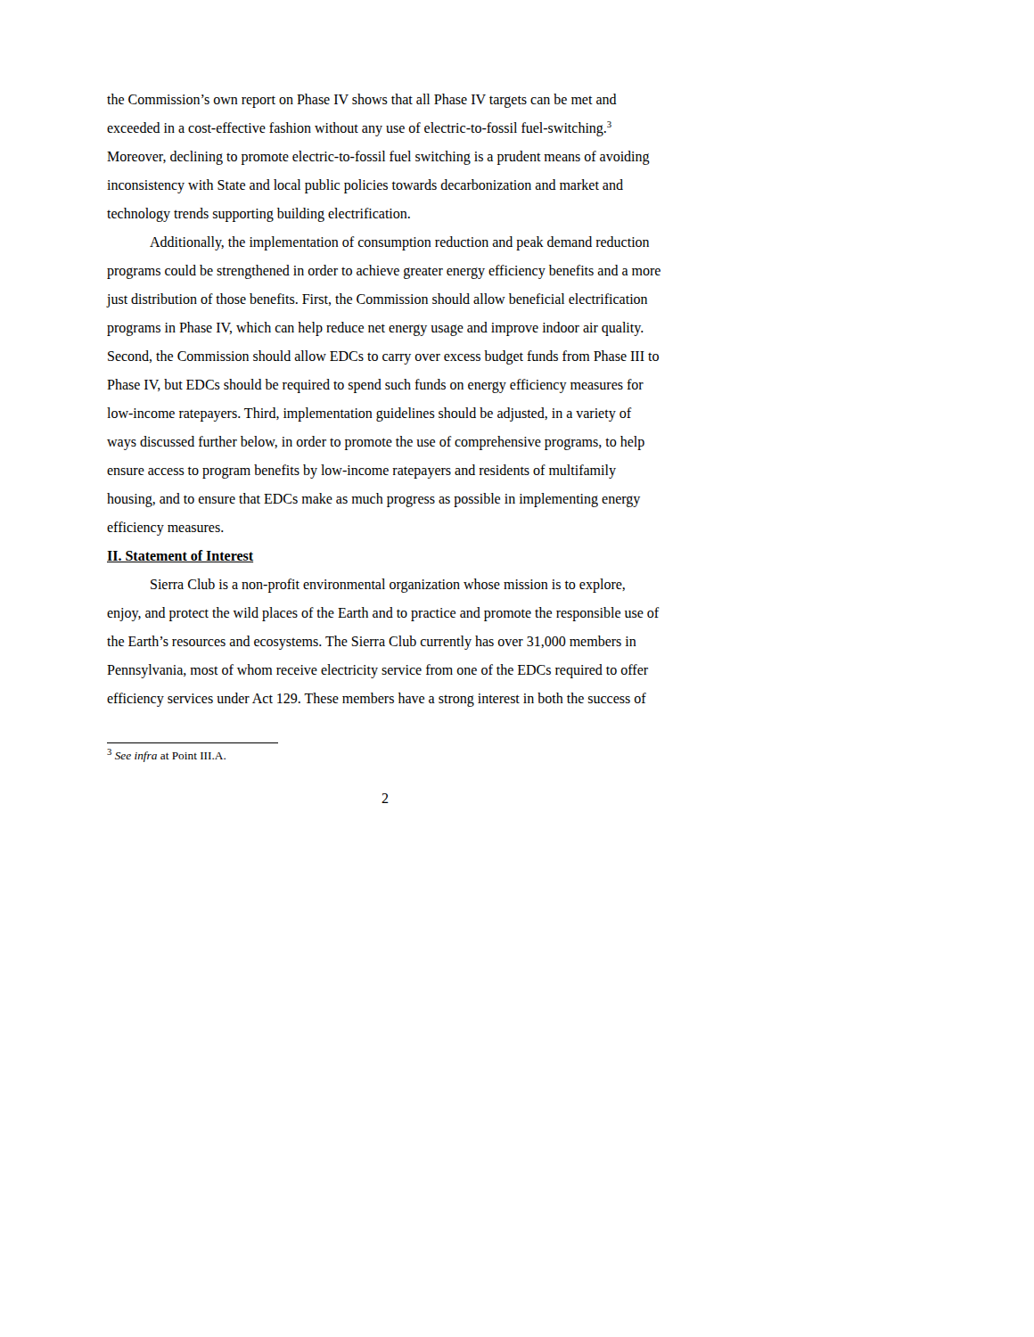the Commission’s own report on Phase IV shows that all Phase IV targets can be met and exceeded in a cost-effective fashion without any use of electric-to-fossil fuel-switching.3 Moreover, declining to promote electric-to-fossil fuel switching is a prudent means of avoiding inconsistency with State and local public policies towards decarbonization and market and technology trends supporting building electrification.
Additionally, the implementation of consumption reduction and peak demand reduction programs could be strengthened in order to achieve greater energy efficiency benefits and a more just distribution of those benefits. First, the Commission should allow beneficial electrification programs in Phase IV, which can help reduce net energy usage and improve indoor air quality. Second, the Commission should allow EDCs to carry over excess budget funds from Phase III to Phase IV, but EDCs should be required to spend such funds on energy efficiency measures for low-income ratepayers. Third, implementation guidelines should be adjusted, in a variety of ways discussed further below, in order to promote the use of comprehensive programs, to help ensure access to program benefits by low-income ratepayers and residents of multifamily housing, and to ensure that EDCs make as much progress as possible in implementing energy efficiency measures.
II. Statement of Interest
Sierra Club is a non-profit environmental organization whose mission is to explore, enjoy, and protect the wild places of the Earth and to practice and promote the responsible use of the Earth’s resources and ecosystems. The Sierra Club currently has over 31,000 members in Pennsylvania, most of whom receive electricity service from one of the EDCs required to offer efficiency services under Act 129. These members have a strong interest in both the success of
3 See infra at Point III.A.
2